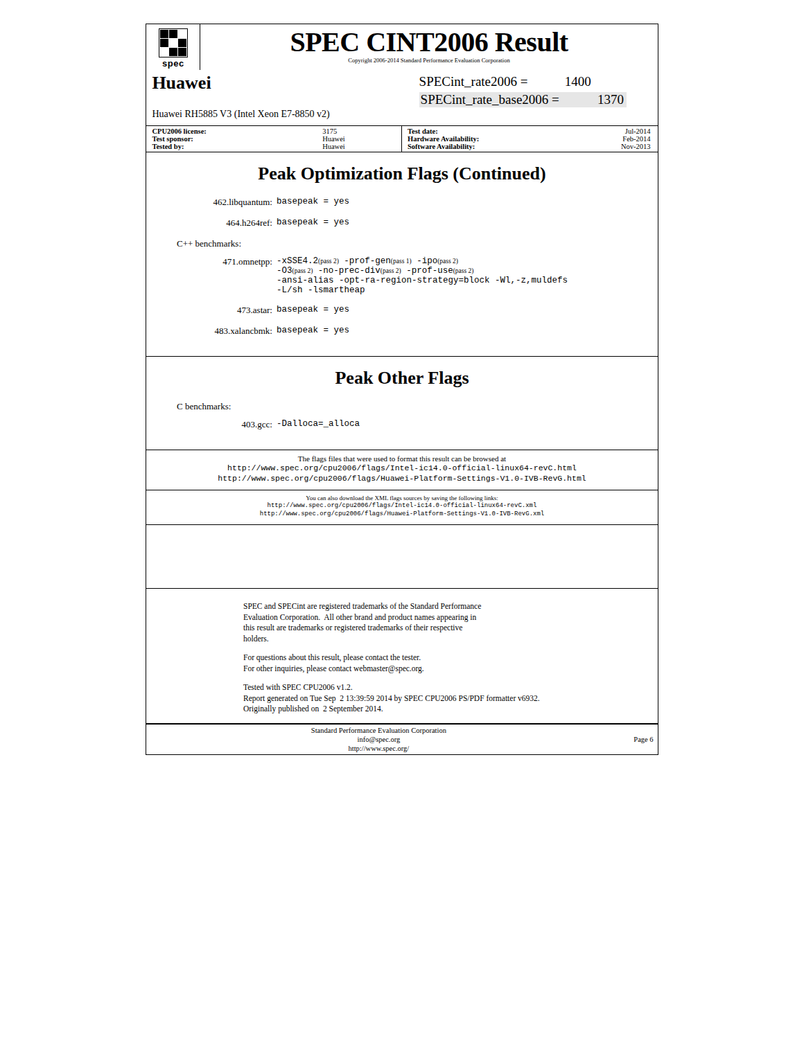spec
SPEC CINT2006 Result
Copyright 2006-2014 Standard Performance Evaluation Corporation
Huawei
Huawei RH5885 V3 (Intel Xeon E7-8850 v2)
SPECint_rate2006 = 1400
SPECint_rate_base2006 = 1370
| CPU2006 license: | 3175 |
| Test sponsor: | Huawei |
| Tested by: | Huawei |
| Test date: | Jul-2014 |
| Hardware Availability: | Feb-2014 |
| Software Availability: | Nov-2013 |
Peak Optimization Flags (Continued)
462.libquantum:
basepeak = yes
464.h264ref:
basepeak = yes
C++ benchmarks:
471.omnetpp:
-xSSE4.2(pass 2) -prof-gen(pass 1) -ipo(pass 2) -O3(pass 2) -no-prec-div(pass 2) -prof-use(pass 2) -ansi-alias -opt-ra-region-strategy=block -Wl,-z,muldefs -L/sh -lsmartheap
473.astar:
basepeak = yes
483.xalancbmk:
basepeak = yes
Peak Other Flags
C benchmarks:
403.gcc:
-Dalloca=_alloca
The flags files that were used to format this result can be browsed at
http://www.spec.org/cpu2006/flags/Intel-ic14.0-official-linux64-revC.html http://www.spec.org/cpu2006/flags/Huawei-Platform-Settings-V1.0-IVB-RevG.html
You can also download the XML flags sources by saving the following links:
http://www.spec.org/cpu2006/flags/Intel-ic14.0-official-linux64-revC.xml http://www.spec.org/cpu2006/flags/Huawei-Platform-Settings-V1.0-IVB-RevG.xml
SPEC and SPECint are registered trademarks of the Standard Performance
Evaluation Corporation. All other brand and product names appearing in
this result are trademarks or registered trademarks of their respective
holders.
For questions about this result, please contact the tester.
For other inquiries, please contact webmaster@spec.org.
Tested with SPEC CPU2006 v1.2.
Report generated on Tue Sep 2 13:39:59 2014 by SPEC CPU2006 PS/PDF formatter v6932.
Originally published on 2 September 2014.
Standard Performance Evaluation Corporation
info@spec.org
http://www.spec.org/
Page 6